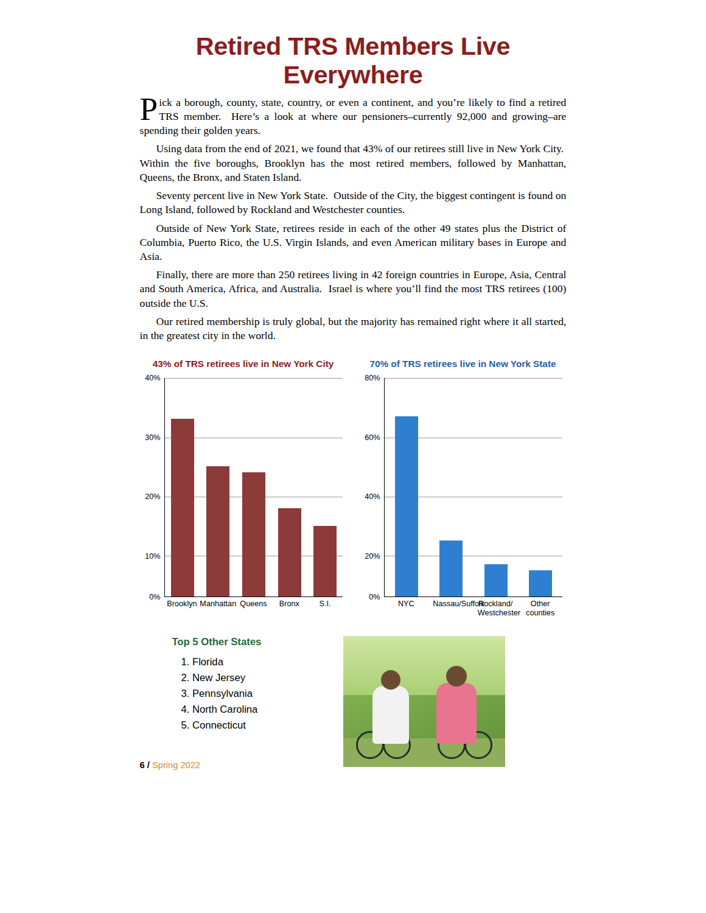Retired TRS Members Live Everywhere
Pick a borough, county, state, country, or even a continent, and you’re likely to find a retired TRS member. Here’s a look at where our pensioners–currently 92,000 and growing–are spending their golden years.
Using data from the end of 2021, we found that 43% of our retirees still live in New York City. Within the five boroughs, Brooklyn has the most retired members, followed by Manhattan, Queens, the Bronx, and Staten Island.
Seventy percent live in New York State. Outside of the City, the biggest contingent is found on Long Island, followed by Rockland and Westchester counties.
Outside of New York State, retirees reside in each of the other 49 states plus the District of Columbia, Puerto Rico, the U.S. Virgin Islands, and even American military bases in Europe and Asia.
Finally, there are more than 250 retirees living in 42 foreign countries in Europe, Asia, Central and South America, Africa, and Australia. Israel is where you’ll find the most TRS retirees (100) outside the U.S.
Our retired membership is truly global, but the majority has remained right where it all started, in the greatest city in the world.
43% of TRS retirees live in New York City
40% 30% 20% 10% 0%
Brooklyn
Manhattan
Queens
Bronx
S.I.
70% of TRS retirees live in New York State
80% 60% 40% 20% 0%
NYC
Nassau/Suffolk
Rockland/
Westchester
Other
counties
Top 5 Other States
Florida
New Jersey
Pennsylvania
North Carolina
Connecticut
6 / Spring 2022